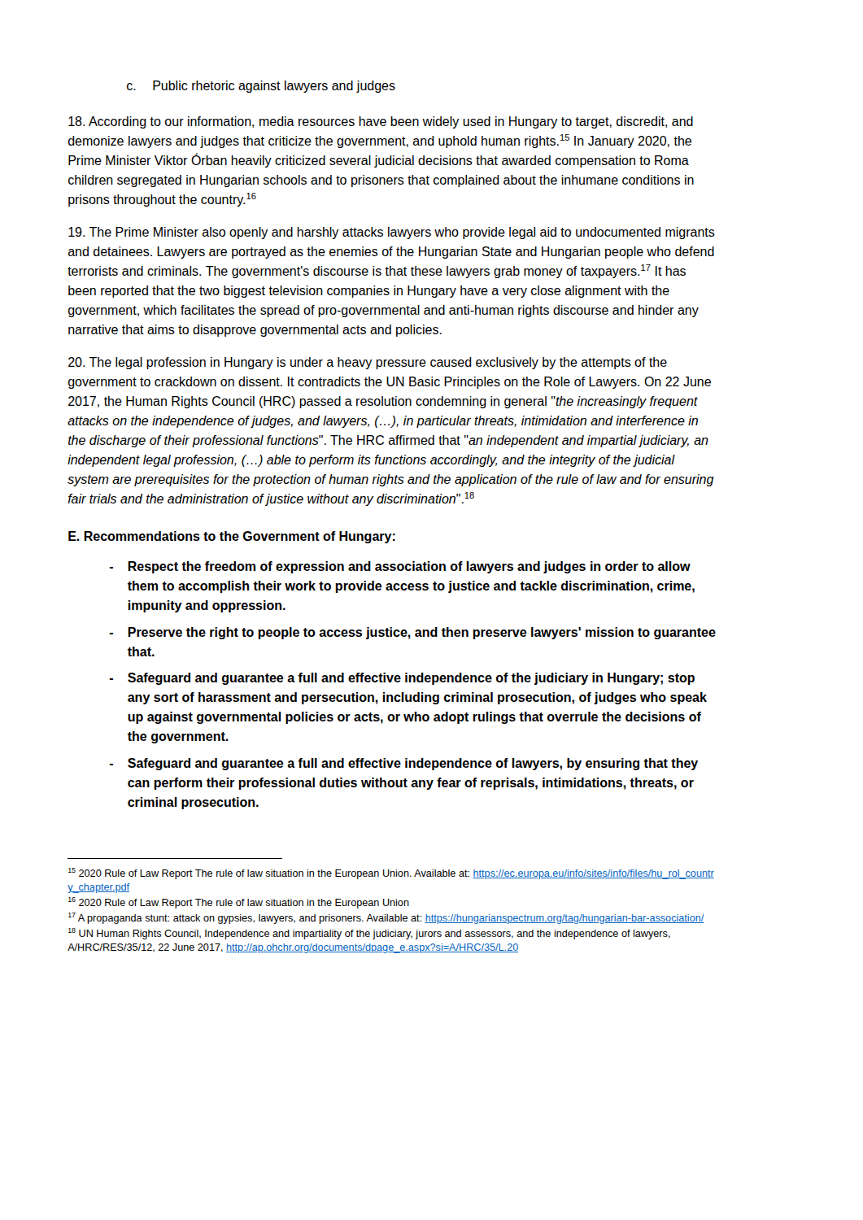c. Public rhetoric against lawyers and judges
18. According to our information, media resources have been widely used in Hungary to target, discredit, and demonize lawyers and judges that criticize the government, and uphold human rights.15 In January 2020, the Prime Minister Viktor Órban heavily criticized several judicial decisions that awarded compensation to Roma children segregated in Hungarian schools and to prisoners that complained about the inhumane conditions in prisons throughout the country.16
19. The Prime Minister also openly and harshly attacks lawyers who provide legal aid to undocumented migrants and detainees. Lawyers are portrayed as the enemies of the Hungarian State and Hungarian people who defend terrorists and criminals. The government's discourse is that these lawyers grab money of taxpayers.17 It has been reported that the two biggest television companies in Hungary have a very close alignment with the government, which facilitates the spread of pro-governmental and anti-human rights discourse and hinder any narrative that aims to disapprove governmental acts and policies.
20. The legal profession in Hungary is under a heavy pressure caused exclusively by the attempts of the government to crackdown on dissent. It contradicts the UN Basic Principles on the Role of Lawyers. On 22 June 2017, the Human Rights Council (HRC) passed a resolution condemning in general "the increasingly frequent attacks on the independence of judges, and lawyers, (…), in particular threats, intimidation and interference in the discharge of their professional functions". The HRC affirmed that "an independent and impartial judiciary, an independent legal profession, (…) able to perform its functions accordingly, and the integrity of the judicial system are prerequisites for the protection of human rights and the application of the rule of law and for ensuring fair trials and the administration of justice without any discrimination".18
E. Recommendations to the Government of Hungary:
Respect the freedom of expression and association of lawyers and judges in order to allow them to accomplish their work to provide access to justice and tackle discrimination, crime, impunity and oppression.
Preserve the right to people to access justice, and then preserve lawyers' mission to guarantee that.
Safeguard and guarantee a full and effective independence of the judiciary in Hungary; stop any sort of harassment and persecution, including criminal prosecution, of judges who speak up against governmental policies or acts, or who adopt rulings that overrule the decisions of the government.
Safeguard and guarantee a full and effective independence of lawyers, by ensuring that they can perform their professional duties without any fear of reprisals, intimidations, threats, or criminal prosecution.
15 2020 Rule of Law Report The rule of law situation in the European Union. Available at: https://ec.europa.eu/info/sites/info/files/hu_rol_country_chapter.pdf
16 2020 Rule of Law Report The rule of law situation in the European Union
17 A propaganda stunt: attack on gypsies, lawyers, and prisoners. Available at: https://hungarianspectrum.org/tag/hungarian-bar-association/
18 UN Human Rights Council, Independence and impartiality of the judiciary, jurors and assessors, and the independence of lawyers, A/HRC/RES/35/12, 22 June 2017, http://ap.ohchr.org/documents/dpage_e.aspx?si=A/HRC/35/L.20